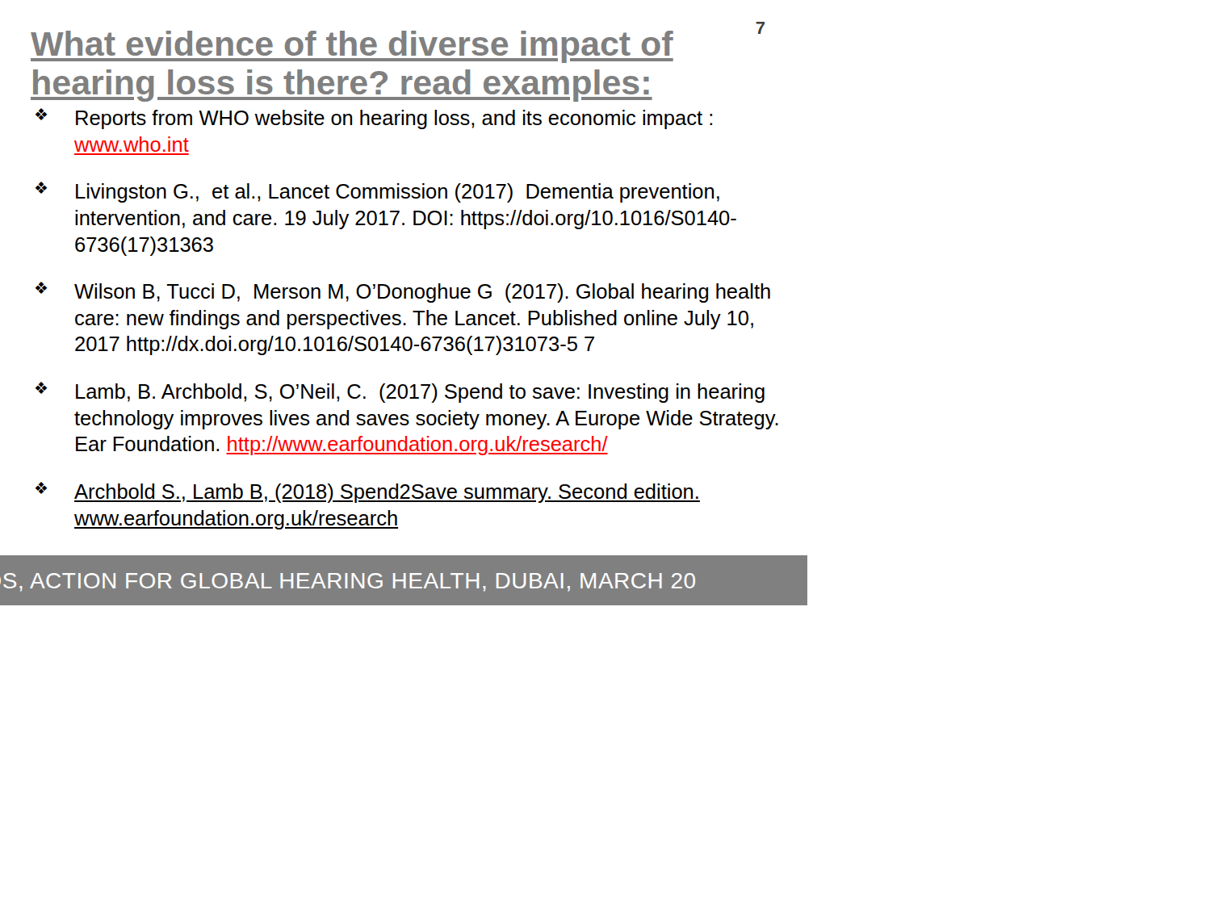7
What evidence of the diverse impact of hearing loss is there? read examples:
Reports from WHO website on hearing loss, and its economic impact : www.who.int
Livingston G., et al., Lancet Commission (2017) Dementia prevention, intervention, and care. 19 July 2017. DOI: https://doi.org/10.1016/S0140-6736(17)31363
Wilson B, Tucci D, Merson M, O’Donoghue G (2017). Global hearing health care: new findings and perspectives. The Lancet. Published online July 10, 2017 http://dx.doi.org/10.1016/S0140-6736(17)31073-5 7
Lamb, B. Archbold, S, O’Neil, C. (2017) Spend to save: Investing in hearing technology improves lives and saves society money. A Europe Wide Strategy. Ear Foundation. http://www.earfoundation.org.uk/research/
Archbold S., Lamb B, (2018) Spend2Save summary. Second edition. www.earfoundation.org.uk/research
Ferguson, M. et al.,2017) Hearing aids for mild to moderate hearing loss in adults. Cochrane Systematic Review
DS, ACTION FOR GLOBAL HEARING HEALTH, DUBAI, MARCH 20